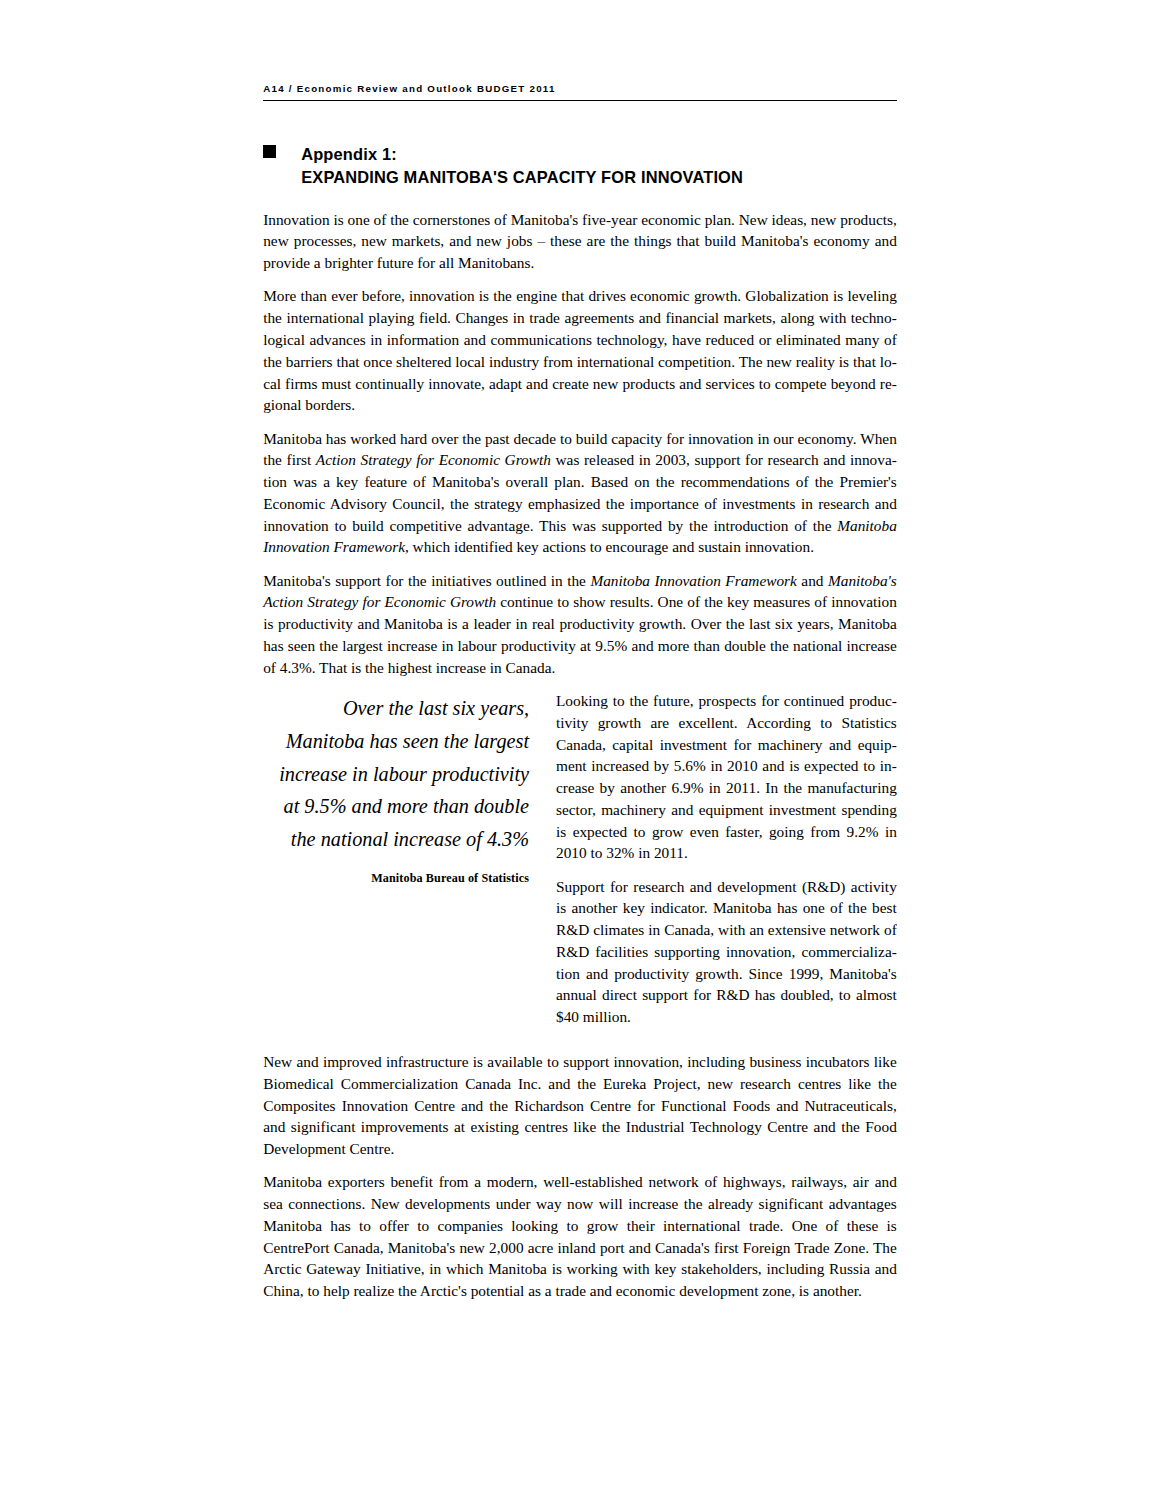A14 / Economic Review and Outlook BUDGET 2011
Appendix 1:EXPANDING MANITOBA'S CAPACITY FOR INNOVATION
Innovation is one of the cornerstones of Manitoba's five-year economic plan. New ideas, new products, new processes, new markets, and new jobs – these are the things that build Manitoba's economy and provide a brighter future for all Manitobans.
More than ever before, innovation is the engine that drives economic growth. Globalization is leveling the international playing field. Changes in trade agreements and financial markets, along with technological advances in information and communications technology, have reduced or eliminated many of the barriers that once sheltered local industry from international competition. The new reality is that local firms must continually innovate, adapt and create new products and services to compete beyond regional borders.
Manitoba has worked hard over the past decade to build capacity for innovation in our economy. When the first Action Strategy for Economic Growth was released in 2003, support for research and innovation was a key feature of Manitoba's overall plan. Based on the recommendations of the Premier's Economic Advisory Council, the strategy emphasized the importance of investments in research and innovation to build competitive advantage. This was supported by the introduction of the Manitoba Innovation Framework, which identified key actions to encourage and sustain innovation.
Manitoba's support for the initiatives outlined in the Manitoba Innovation Framework and Manitoba's Action Strategy for Economic Growth continue to show results. One of the key measures of innovation is productivity and Manitoba is a leader in real productivity growth. Over the last six years, Manitoba has seen the largest increase in labour productivity at 9.5% and more than double the national increase of 4.3%. That is the highest increase in Canada.
Over the last six years, Manitoba has seen the largest increase in labour productivity at 9.5% and more than double the national increase of 4.3% Manitoba Bureau of Statistics
Looking to the future, prospects for continued productivity growth are excellent. According to Statistics Canada, capital investment for machinery and equipment increased by 5.6% in 2010 and is expected to increase by another 6.9% in 2011. In the manufacturing sector, machinery and equipment investment spending is expected to grow even faster, going from 9.2% in 2010 to 32% in 2011.
Support for research and development (R&D) activity is another key indicator. Manitoba has one of the best R&D climates in Canada, with an extensive network of R&D facilities supporting innovation, commercialization and productivity growth. Since 1999, Manitoba's annual direct support for R&D has doubled, to almost $40 million.
New and improved infrastructure is available to support innovation, including business incubators like Biomedical Commercialization Canada Inc. and the Eureka Project, new research centres like the Composites Innovation Centre and the Richardson Centre for Functional Foods and Nutraceuticals, and significant improvements at existing centres like the Industrial Technology Centre and the Food Development Centre.
Manitoba exporters benefit from a modern, well-established network of highways, railways, air and sea connections. New developments under way now will increase the already significant advantages Manitoba has to offer to companies looking to grow their international trade. One of these is CentrePort Canada, Manitoba's new 2,000 acre inland port and Canada's first Foreign Trade Zone. The Arctic Gateway Initiative, in which Manitoba is working with key stakeholders, including Russia and China, to help realize the Arctic's potential as a trade and economic development zone, is another.